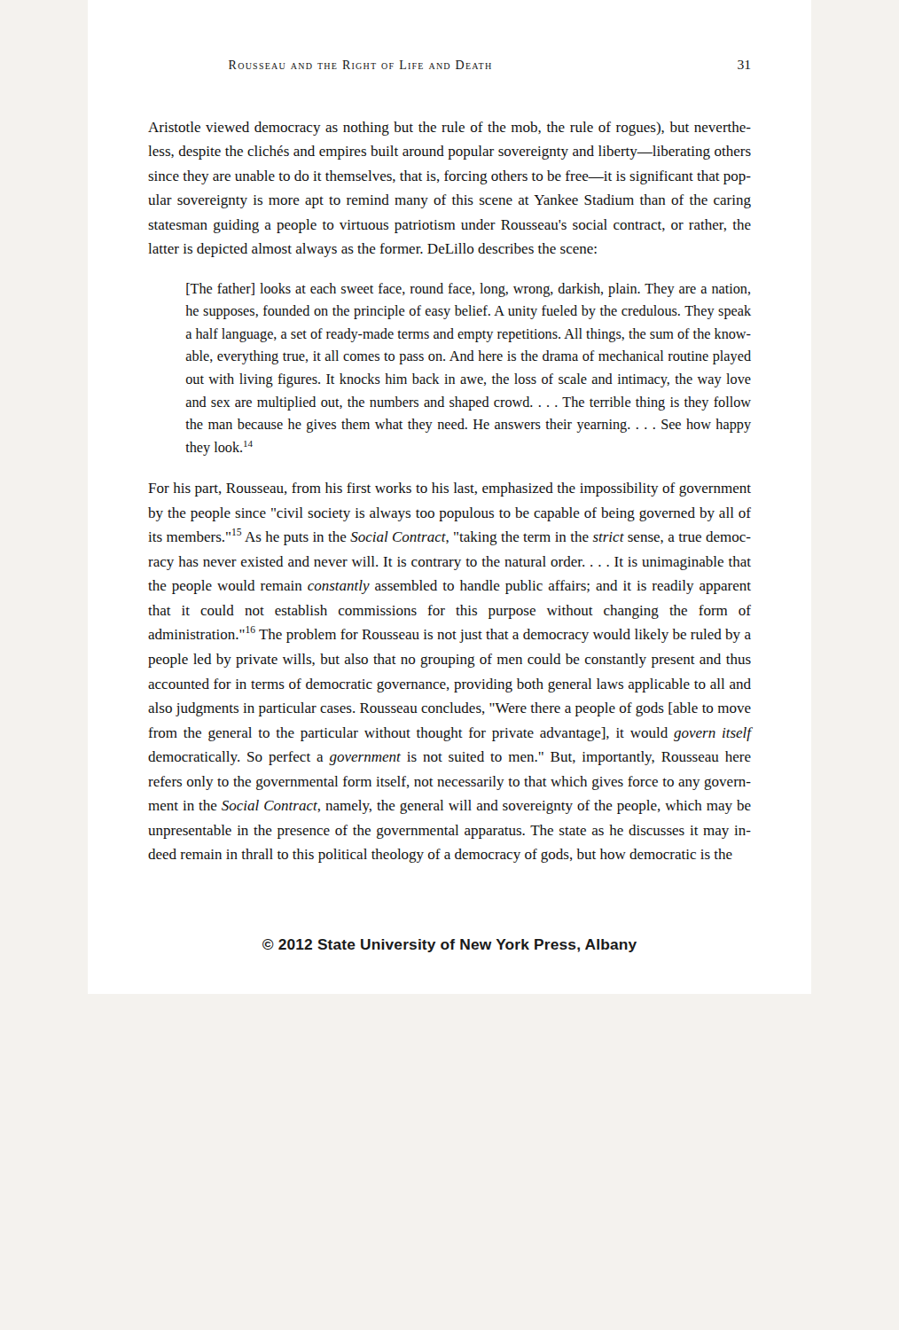Rousseau and the Right of Life and Death 31
Aristotle viewed democracy as nothing but the rule of the mob, the rule of rogues), but nevertheless, despite the clichés and empires built around popular sovereignty and liberty—liberating others since they are unable to do it themselves, that is, forcing others to be free—it is significant that popular sovereignty is more apt to remind many of this scene at Yankee Stadium than of the caring statesman guiding a people to virtuous patriotism under Rousseau's social contract, or rather, the latter is depicted almost always as the former. DeLillo describes the scene:
[The father] looks at each sweet face, round face, long, wrong, darkish, plain. They are a nation, he supposes, founded on the principle of easy belief. A unity fueled by the credulous. They speak a half language, a set of ready-made terms and empty repetitions. All things, the sum of the knowable, everything true, it all comes to pass on. And here is the drama of mechanical routine played out with living figures. It knocks him back in awe, the loss of scale and intimacy, the way love and sex are multiplied out, the numbers and shaped crowd. . . . The terrible thing is they follow the man because he gives them what they need. He answers their yearning. . . . See how happy they look.14
For his part, Rousseau, from his first works to his last, emphasized the impossibility of government by the people since "civil society is always too populous to be capable of being governed by all of its members."15 As he puts in the Social Contract, "taking the term in the strict sense, a true democracy has never existed and never will. It is contrary to the natural order. . . . It is unimaginable that the people would remain constantly assembled to handle public affairs; and it is readily apparent that it could not establish commissions for this purpose without changing the form of administration."16 The problem for Rousseau is not just that a democracy would likely be ruled by a people led by private wills, but also that no grouping of men could be constantly present and thus accounted for in terms of democratic governance, providing both general laws applicable to all and also judgments in particular cases. Rousseau concludes, "Were there a people of gods [able to move from the general to the particular without thought for private advantage], it would govern itself democratically. So perfect a government is not suited to men." But, importantly, Rousseau here refers only to the governmental form itself, not necessarily to that which gives force to any government in the Social Contract, namely, the general will and sovereignty of the people, which may be unpresentable in the presence of the governmental apparatus. The state as he discusses it may indeed remain in thrall to this political theology of a democracy of gods, but how democratic is the
© 2012 State University of New York Press, Albany